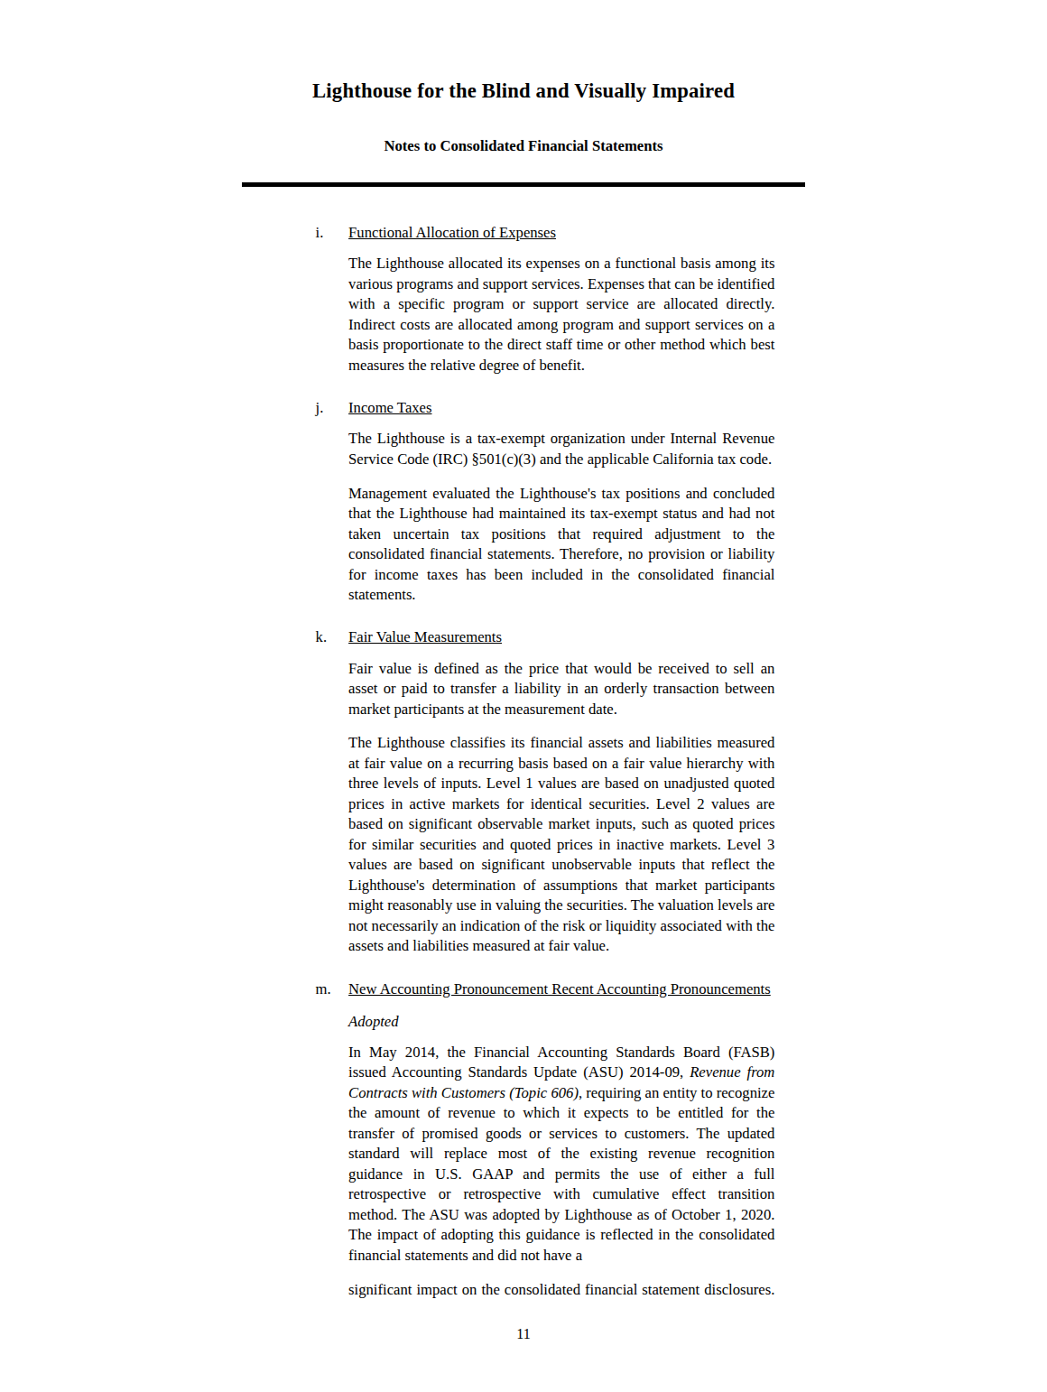Lighthouse for the Blind and Visually Impaired
Notes to Consolidated Financial Statements
i. Functional Allocation of Expenses
The Lighthouse allocated its expenses on a functional basis among its various programs and support services. Expenses that can be identified with a specific program or support service are allocated directly. Indirect costs are allocated among program and support services on a basis proportionate to the direct staff time or other method which best measures the relative degree of benefit.
j. Income Taxes
The Lighthouse is a tax-exempt organization under Internal Revenue Service Code (IRC) §501(c)(3) and the applicable California tax code.
Management evaluated the Lighthouse's tax positions and concluded that the Lighthouse had maintained its tax-exempt status and had not taken uncertain tax positions that required adjustment to the consolidated financial statements. Therefore, no provision or liability for income taxes has been included in the consolidated financial statements.
k. Fair Value Measurements
Fair value is defined as the price that would be received to sell an asset or paid to transfer a liability in an orderly transaction between market participants at the measurement date.
The Lighthouse classifies its financial assets and liabilities measured at fair value on a recurring basis based on a fair value hierarchy with three levels of inputs. Level 1 values are based on unadjusted quoted prices in active markets for identical securities. Level 2 values are based on significant observable market inputs, such as quoted prices for similar securities and quoted prices in inactive markets. Level 3 values are based on significant unobservable inputs that reflect the Lighthouse's determination of assumptions that market participants might reasonably use in valuing the securities. The valuation levels are not necessarily an indication of the risk or liquidity associated with the assets and liabilities measured at fair value.
m. New Accounting Pronouncement Recent Accounting Pronouncements
Adopted
In May 2014, the Financial Accounting Standards Board (FASB) issued Accounting Standards Update (ASU) 2014-09, Revenue from Contracts with Customers (Topic 606), requiring an entity to recognize the amount of revenue to which it expects to be entitled for the transfer of promised goods or services to customers. The updated standard will replace most of the existing revenue recognition guidance in U.S. GAAP and permits the use of either a full retrospective or retrospective with cumulative effect transition method. The ASU was adopted by Lighthouse as of October 1, 2020. The impact of adopting this guidance is reflected in the consolidated financial statements and did not have a
significant impact on the consolidated financial statement disclosures.
11